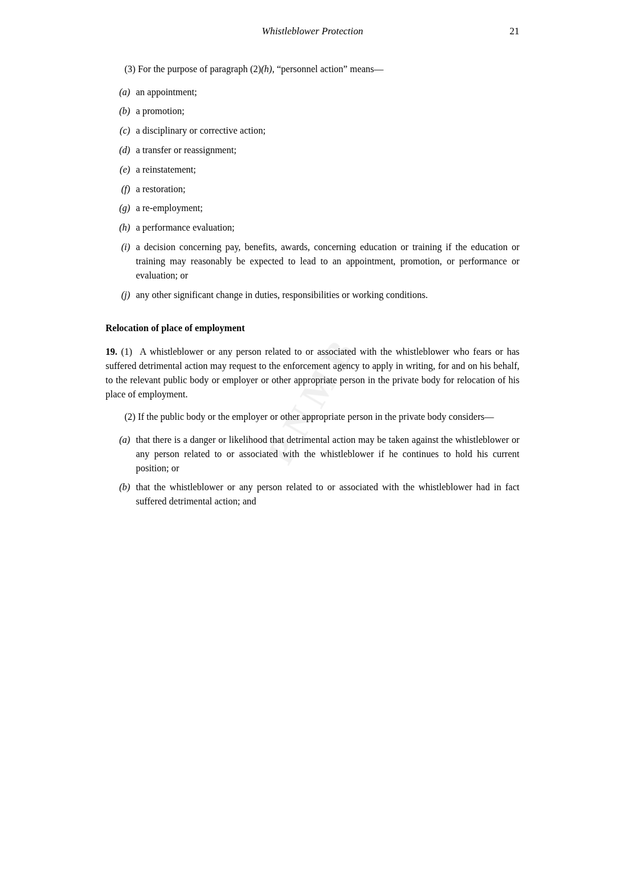PNMB
Whistleblower Protection 21
(3) For the purpose of paragraph (2)(h), “personnel action” means—
(a) an appointment;
(b) a promotion;
(c) a disciplinary or corrective action;
(d) a transfer or reassignment;
(e) a reinstatement;
(f) a restoration;
(g) a re-employment;
(h) a performance evaluation;
(i) a decision concerning pay, benefits, awards, concerning education or training if the education or training may reasonably be expected to lead to an appointment, promotion, or performance or evaluation; or
(j) any other significant change in duties, responsibilities or working conditions.
Relocation of place of employment
19. (1) A whistleblower or any person related to or associated with the whistleblower who fears or has suffered detrimental action may request to the enforcement agency to apply in writing, for and on his behalf, to the relevant public body or employer or other appropriate person in the private body for relocation of his place of employment.
(2) If the public body or the employer or other appropriate person in the private body considers—
(a) that there is a danger or likelihood that detrimental action may be taken against the whistleblower or any person related to or associated with the whistleblower if he continues to hold his current position; or
(b) that the whistleblower or any person related to or associated with the whistleblower had in fact suffered detrimental action; and